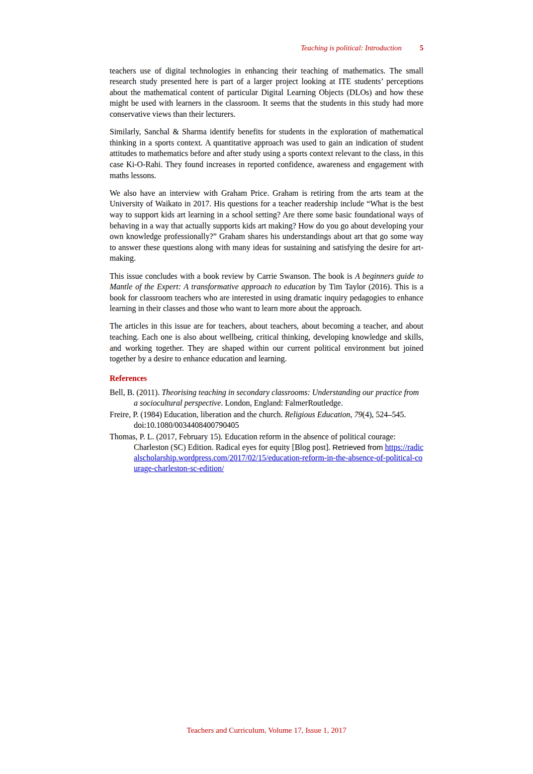Teaching is political: Introduction 5
teachers use of digital technologies in enhancing their teaching of mathematics. The small research study presented here is part of a larger project looking at ITE students’ perceptions about the mathematical content of particular Digital Learning Objects (DLOs) and how these might be used with learners in the classroom. It seems that the students in this study had more conservative views than their lecturers.
Similarly, Sanchal & Sharma identify benefits for students in the exploration of mathematical thinking in a sports context. A quantitative approach was used to gain an indication of student attitudes to mathematics before and after study using a sports context relevant to the class, in this case Ki-O-Rahi. They found increases in reported confidence, awareness and engagement with maths lessons.
We also have an interview with Graham Price. Graham is retiring from the arts team at the University of Waikato in 2017. His questions for a teacher readership include “What is the best way to support kids art learning in a school setting? Are there some basic foundational ways of behaving in a way that actually supports kids art making? How do you go about developing your own knowledge professionally?” Graham shares his understandings about art that go some way to answer these questions along with many ideas for sustaining and satisfying the desire for art-making.
This issue concludes with a book review by Carrie Swanson. The book is A beginners guide to Mantle of the Expert: A transformative approach to education by Tim Taylor (2016). This is a book for classroom teachers who are interested in using dramatic inquiry pedagogies to enhance learning in their classes and those who want to learn more about the approach.
The articles in this issue are for teachers, about teachers, about becoming a teacher, and about teaching. Each one is also about wellbeing, critical thinking, developing knowledge and skills, and working together. They are shaped within our current political environment but joined together by a desire to enhance education and learning.
References
Bell, B. (2011). Theorising teaching in secondary classrooms: Understanding our practice from a sociocultural perspective. London, England: FalmerRoutledge.
Freire, P. (1984) Education, liberation and the church. Religious Education, 79(4), 524–545. doi:10.1080/0034408400790405
Thomas, P. L. (2017, February 15). Education reform in the absence of political courage: Charleston (SC) Edition. Radical eyes for equity [Blog post]. Retrieved from https://radicalscholarship.wordpress.com/2017/02/15/education-reform-in-the-absence-of-political-courage-charleston-sc-edition/
Teachers and Curriculum, Volume 17, Issue 1, 2017